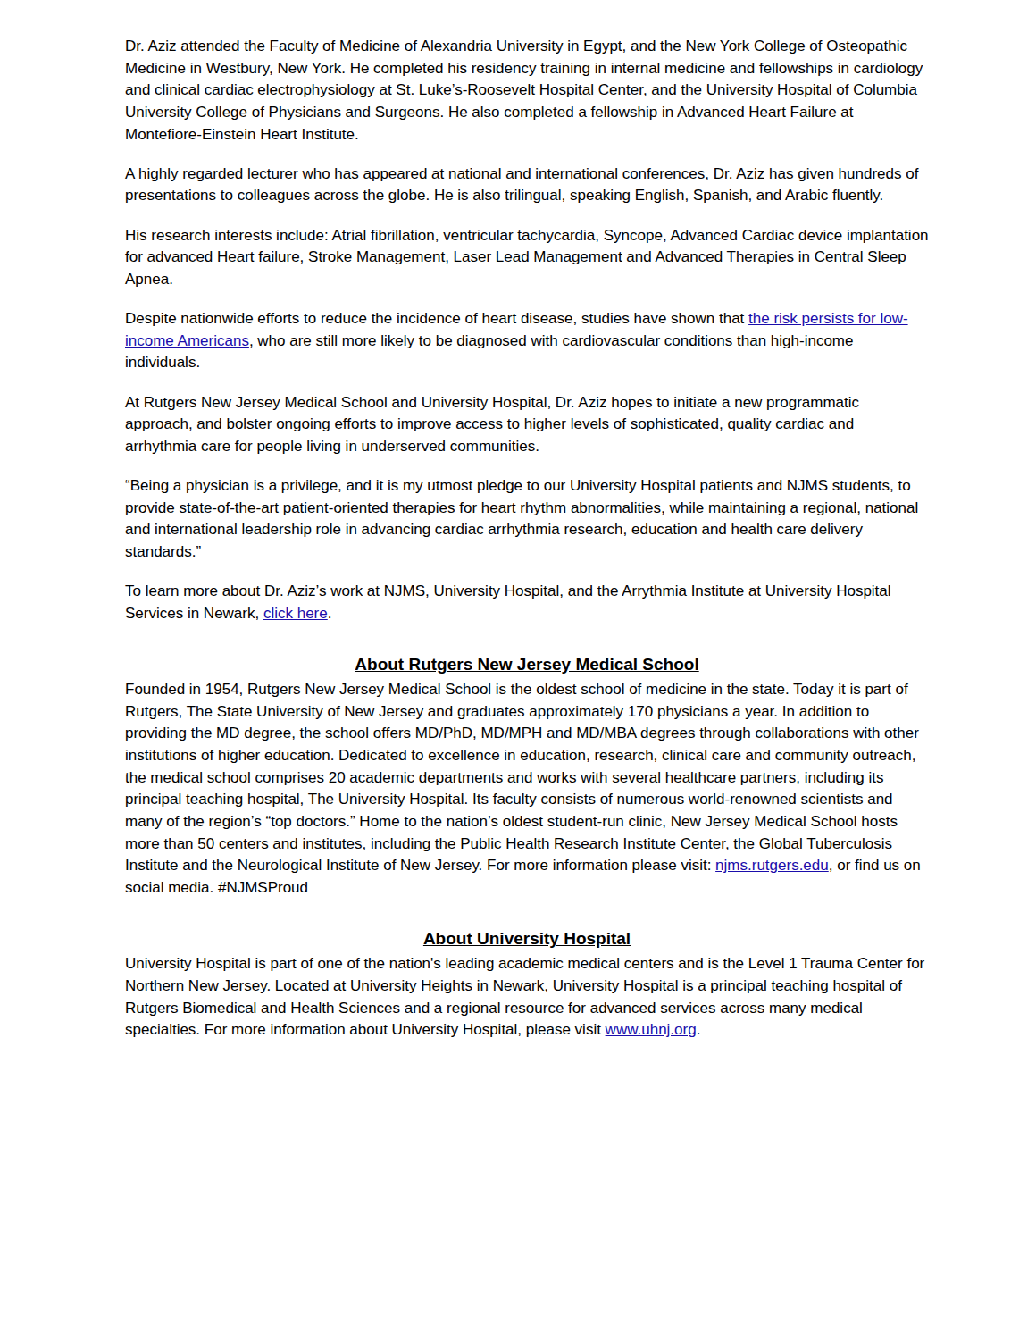Dr. Aziz attended the Faculty of Medicine of Alexandria University in Egypt, and the New York College of Osteopathic Medicine in Westbury, New York. He completed his residency training in internal medicine and fellowships in cardiology and clinical cardiac electrophysiology at St. Luke’s-Roosevelt Hospital Center, and the University Hospital of Columbia University College of Physicians and Surgeons. He also completed a fellowship in Advanced Heart Failure at Montefiore-Einstein Heart Institute.
A highly regarded lecturer who has appeared at national and international conferences, Dr. Aziz has given hundreds of presentations to colleagues across the globe. He is also trilingual, speaking English, Spanish, and Arabic fluently.
His research interests include: Atrial fibrillation, ventricular tachycardia, Syncope, Advanced Cardiac device implantation for advanced Heart failure, Stroke Management, Laser Lead Management and Advanced Therapies in Central Sleep Apnea.
Despite nationwide efforts to reduce the incidence of heart disease, studies have shown that the risk persists for low-income Americans, who are still more likely to be diagnosed with cardiovascular conditions than high-income individuals.
At Rutgers New Jersey Medical School and University Hospital, Dr. Aziz hopes to initiate a new programmatic approach, and bolster ongoing efforts to improve access to higher levels of sophisticated, quality cardiac and arrhythmia care for people living in underserved communities.
“Being a physician is a privilege, and it is my utmost pledge to our University Hospital patients and NJMS students, to provide state-of-the-art patient-oriented therapies for heart rhythm abnormalities, while maintaining a regional, national and international leadership role in advancing cardiac arrhythmia research, education and health care delivery standards.”
To learn more about Dr. Aziz’s work at NJMS, University Hospital, and the Arrythmia Institute at University Hospital Services in Newark, click here.
About Rutgers New Jersey Medical School
Founded in 1954, Rutgers New Jersey Medical School is the oldest school of medicine in the state. Today it is part of Rutgers, The State University of New Jersey and graduates approximately 170 physicians a year. In addition to providing the MD degree, the school offers MD/PhD, MD/MPH and MD/MBA degrees through collaborations with other institutions of higher education. Dedicated to excellence in education, research, clinical care and community outreach, the medical school comprises 20 academic departments and works with several healthcare partners, including its principal teaching hospital, The University Hospital. Its faculty consists of numerous world-renowned scientists and many of the region’s “top doctors.” Home to the nation’s oldest student-run clinic, New Jersey Medical School hosts more than 50 centers and institutes, including the Public Health Research Institute Center, the Global Tuberculosis Institute and the Neurological Institute of New Jersey. For more information please visit: njms.rutgers.edu, or find us on social media. #NJMSProud
About University Hospital
University Hospital is part of one of the nation's leading academic medical centers and is the Level 1 Trauma Center for Northern New Jersey. Located at University Heights in Newark, University Hospital is a principal teaching hospital of Rutgers Biomedical and Health Sciences and a regional resource for advanced services across many medical specialties. For more information about University Hospital, please visit www.uhnj.org.